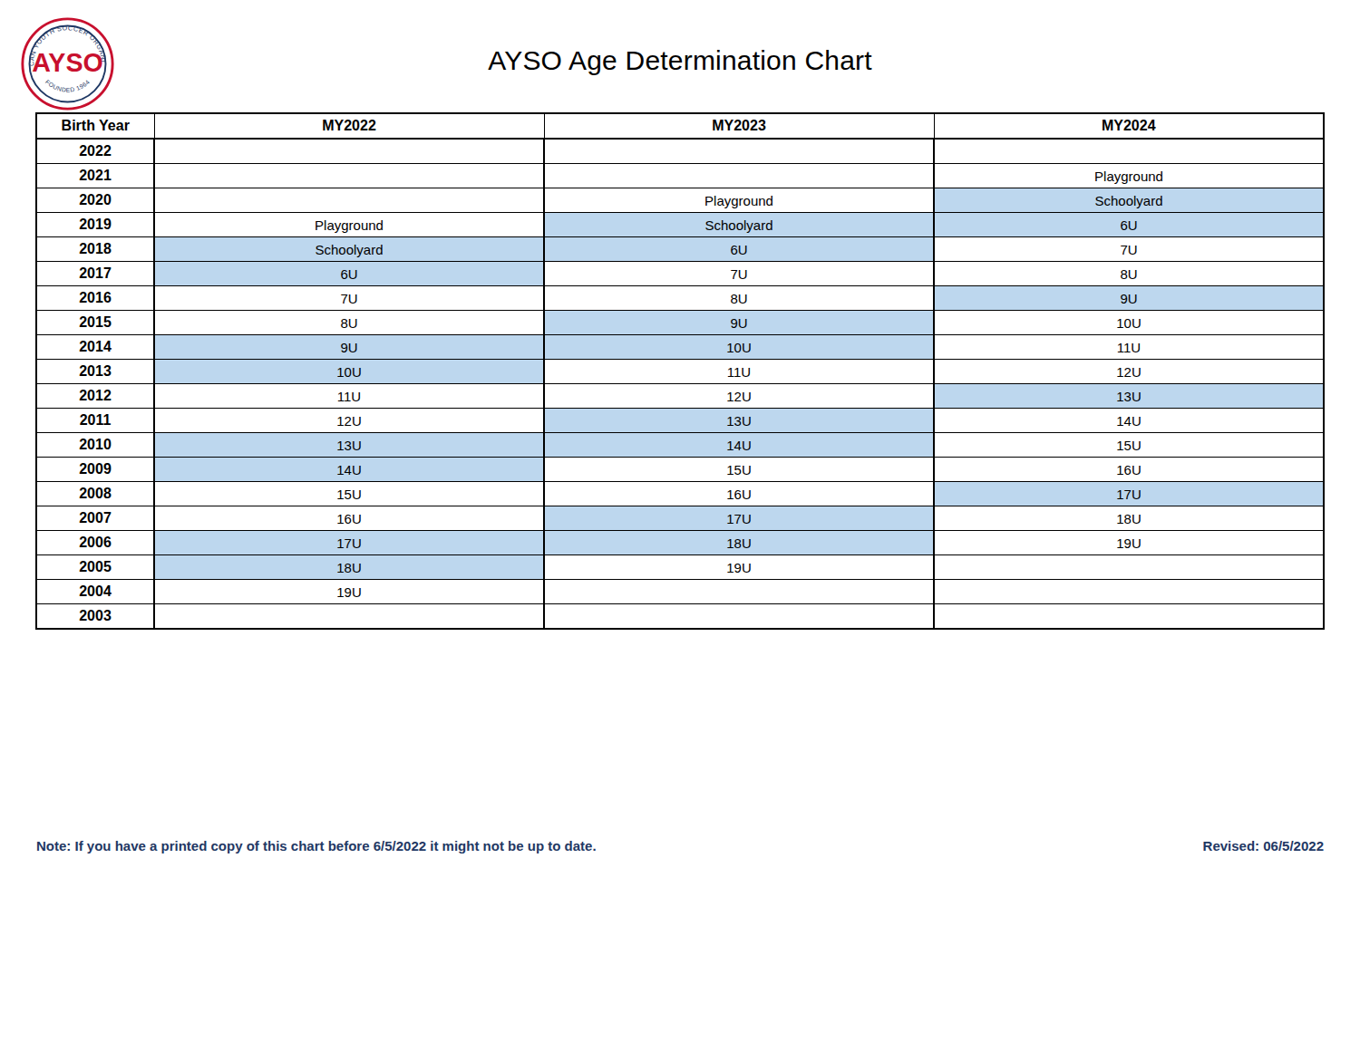AYSO AMERICAN YOUTH SOCCER ORGANIZATION FOUNDED 1964
AYSO Age Determination Chart
| Birth Year | MY2022 | MY2023 | MY2024 |
| --- | --- | --- | --- |
| 2022 | | | |
| 2021 | | | Playground |
| 2020 | | Playground | Schoolyard |
| 2019 | Playground | Schoolyard | 6U |
| 2018 | Schoolyard | 6U | 7U |
| 2017 | 6U | 7U | 8U |
| 2016 | 7U | 8U | 9U |
| 2015 | 8U | 9U | 10U |
| 2014 | 9U | 10U | 11U |
| 2013 | 10U | 11U | 12U |
| 2012 | 11U | 12U | 13U |
| 2011 | 12U | 13U | 14U |
| 2010 | 13U | 14U | 15U |
| 2009 | 14U | 15U | 16U |
| 2008 | 15U | 16U | 17U |
| 2007 | 16U | 17U | 18U |
| 2006 | 17U | 18U | 19U |
| 2005 | 18U | 19U | |
| 2004 | 19U | | |
| 2003 | | | |
Note: If you have a printed copy of this chart before 6/5/2022 it might not be up to date.
Revised: 06/5/2022